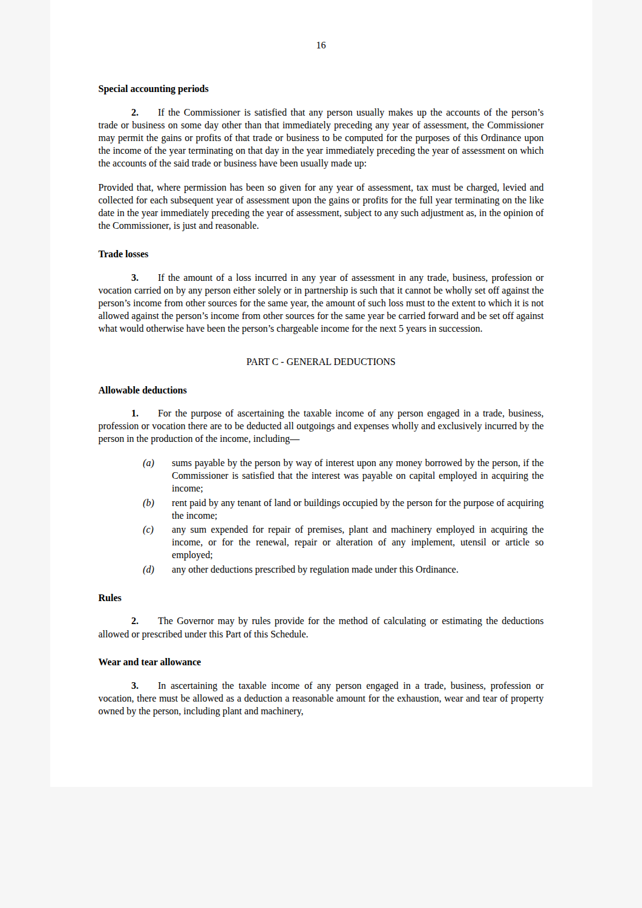16
Special accounting periods
2.  If the Commissioner is satisfied that any person usually makes up the accounts of the person’s trade or business on some day other than that immediately preceding any year of assessment, the Commissioner may permit the gains or profits of that trade or business to be computed for the purposes of this Ordinance upon the income of the year terminating on that day in the year immediately preceding the year of assessment on which the accounts of the said trade or business have been usually made up:
Provided that, where permission has been so given for any year of assessment, tax must be charged, levied and collected for each subsequent year of assessment upon the gains or profits for the full year terminating on the like date in the year immediately preceding the year of assessment, subject to any such adjustment as, in the opinion of the Commissioner, is just and reasonable.
Trade losses
3.  If the amount of a loss incurred in any year of assessment in any trade, business, profession or vocation carried on by any person either solely or in partnership is such that it cannot be wholly set off against the person’s income from other sources for the same year, the amount of such loss must to the extent to which it is not allowed against the person’s income from other sources for the same year be carried forward and be set off against what would otherwise have been the person’s chargeable income for the next 5 years in succession.
PART C - GENERAL DEDUCTIONS
Allowable deductions
1.  For the purpose of ascertaining the taxable income of any person engaged in a trade, business, profession or vocation there are to be deducted all outgoings and expenses wholly and exclusively incurred by the person in the production of the income, including—
(a) sums payable by the person by way of interest upon any money borrowed by the person, if the Commissioner is satisfied that the interest was payable on capital employed in acquiring the income;
(b) rent paid by any tenant of land or buildings occupied by the person for the purpose of acquiring the income;
(c) any sum expended for repair of premises, plant and machinery employed in acquiring the income, or for the renewal, repair or alteration of any implement, utensil or article so employed;
(d) any other deductions prescribed by regulation made under this Ordinance.
Rules
2.  The Governor may by rules provide for the method of calculating or estimating the deductions allowed or prescribed under this Part of this Schedule.
Wear and tear allowance
3.  In ascertaining the taxable income of any person engaged in a trade, business, profession or vocation, there must be allowed as a deduction a reasonable amount for the exhaustion, wear and tear of property owned by the person, including plant and machinery,